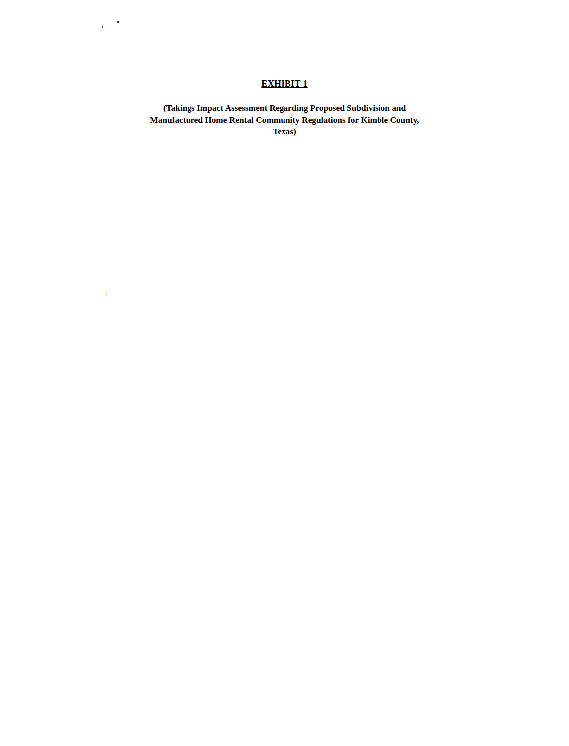,•
EXHIBIT 1
(Takings Impact Assessment Regarding Proposed Subdivision and Manufactured Home Rental Community Regulations for Kimble County, Texas)
|